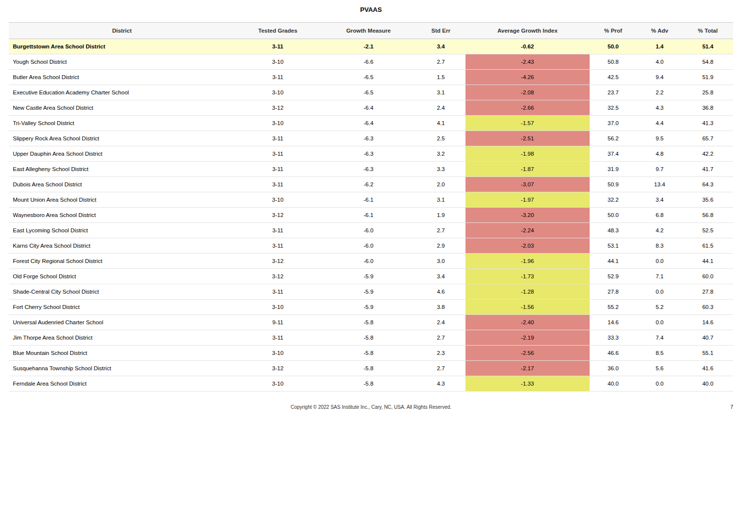PVAAS
| District | Tested Grades | Growth Measure | Std Err | Average Growth Index | % Prof | % Adv | % Total |
| --- | --- | --- | --- | --- | --- | --- | --- |
| Burgettstown Area School District | 3-11 | -2.1 | 3.4 | -0.62 | 50.0 | 1.4 | 51.4 |
| Yough School District | 3-10 | -6.6 | 2.7 | -2.43 | 50.8 | 4.0 | 54.8 |
| Butler Area School District | 3-11 | -6.5 | 1.5 | -4.26 | 42.5 | 9.4 | 51.9 |
| Executive Education Academy Charter School | 3-10 | -6.5 | 3.1 | -2.08 | 23.7 | 2.2 | 25.8 |
| New Castle Area School District | 3-12 | -6.4 | 2.4 | -2.66 | 32.5 | 4.3 | 36.8 |
| Tri-Valley School District | 3-10 | -6.4 | 4.1 | -1.57 | 37.0 | 4.4 | 41.3 |
| Slippery Rock Area School District | 3-11 | -6.3 | 2.5 | -2.51 | 56.2 | 9.5 | 65.7 |
| Upper Dauphin Area School District | 3-11 | -6.3 | 3.2 | -1.98 | 37.4 | 4.8 | 42.2 |
| East Allegheny School District | 3-11 | -6.3 | 3.3 | -1.87 | 31.9 | 9.7 | 41.7 |
| Dubois Area School District | 3-11 | -6.2 | 2.0 | -3.07 | 50.9 | 13.4 | 64.3 |
| Mount Union Area School District | 3-10 | -6.1 | 3.1 | -1.97 | 32.2 | 3.4 | 35.6 |
| Waynesboro Area School District | 3-12 | -6.1 | 1.9 | -3.20 | 50.0 | 6.8 | 56.8 |
| East Lycoming School District | 3-11 | -6.0 | 2.7 | -2.24 | 48.3 | 4.2 | 52.5 |
| Karns City Area School District | 3-11 | -6.0 | 2.9 | -2.03 | 53.1 | 8.3 | 61.5 |
| Forest City Regional School District | 3-12 | -6.0 | 3.0 | -1.96 | 44.1 | 0.0 | 44.1 |
| Old Forge School District | 3-12 | -5.9 | 3.4 | -1.73 | 52.9 | 7.1 | 60.0 |
| Shade-Central City School District | 3-11 | -5.9 | 4.6 | -1.28 | 27.8 | 0.0 | 27.8 |
| Fort Cherry School District | 3-10 | -5.9 | 3.8 | -1.56 | 55.2 | 5.2 | 60.3 |
| Universal Audenried Charter School | 9-11 | -5.8 | 2.4 | -2.40 | 14.6 | 0.0 | 14.6 |
| Jim Thorpe Area School District | 3-11 | -5.8 | 2.7 | -2.19 | 33.3 | 7.4 | 40.7 |
| Blue Mountain School District | 3-10 | -5.8 | 2.3 | -2.56 | 46.6 | 8.5 | 55.1 |
| Susquehanna Township School District | 3-12 | -5.8 | 2.7 | -2.17 | 36.0 | 5.6 | 41.6 |
| Ferndale Area School District | 3-10 | -5.8 | 4.3 | -1.33 | 40.0 | 0.0 | 40.0 |
Copyright © 2022 SAS Institute Inc., Cary, NC, USA. All Rights Reserved. 7